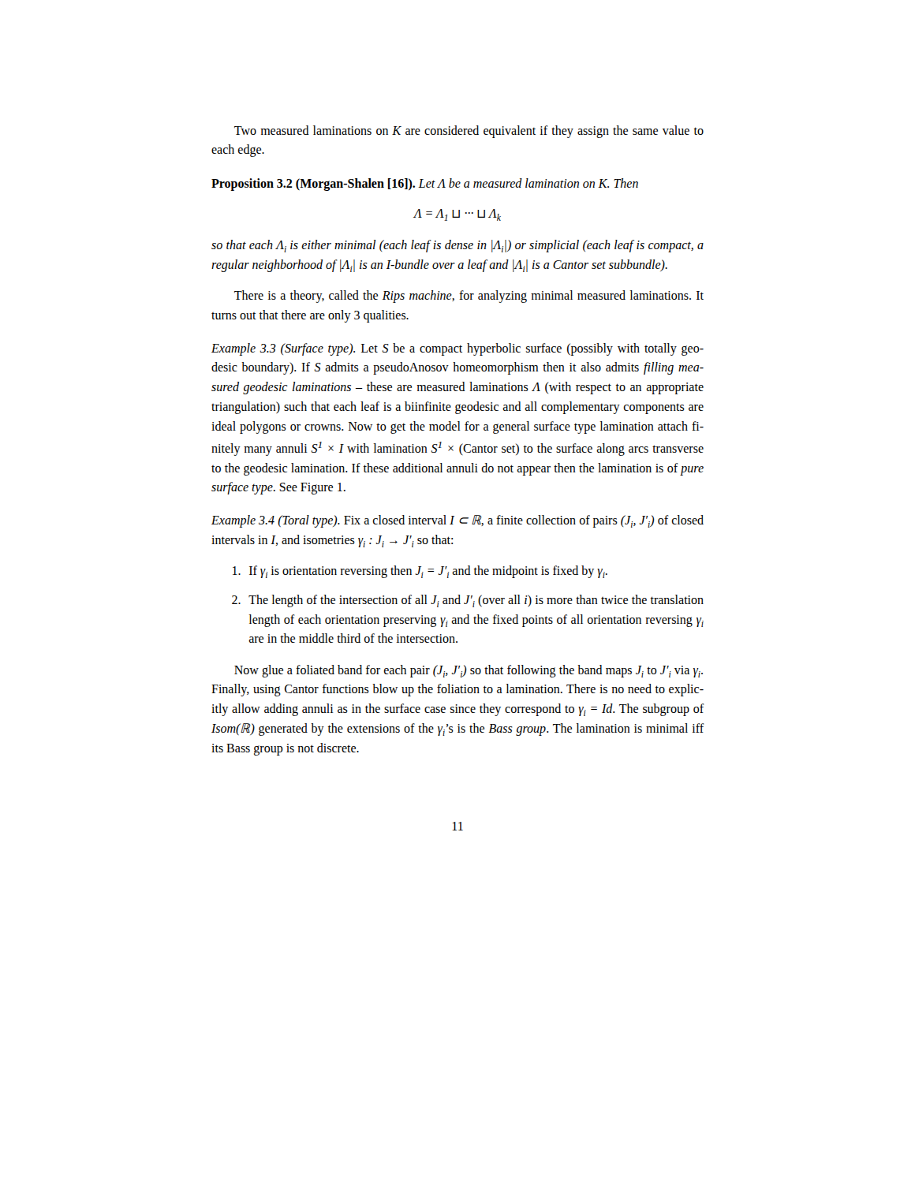Two measured laminations on K are considered equivalent if they assign the same value to each edge.
Proposition 3.2 (Morgan-Shalen [16]). Let Λ be a measured lamination on K. Then
Λ = Λ1 ⊔ ··· ⊔ Λk
so that each Λi is either minimal (each leaf is dense in |Λi|) or simplicial (each leaf is compact, a regular neighborhood of |Λi| is an I-bundle over a leaf and |Λi| is a Cantor set subbundle).
There is a theory, called the Rips machine, for analyzing minimal measured laminations. It turns out that there are only 3 qualities.
Example 3.3 (Surface type). Let S be a compact hyperbolic surface (possibly with totally geodesic boundary). If S admits a pseudoAnosov homeomorphism then it also admits filling measured geodesic laminations – these are measured laminations Λ (with respect to an appropriate triangulation) such that each leaf is a biinfinite geodesic and all complementary components are ideal polygons or crowns. Now to get the model for a general surface type lamination attach finitely many annuli S1 × I with lamination S1 × (Cantor set) to the surface along arcs transverse to the geodesic lamination. If these additional annuli do not appear then the lamination is of pure surface type. See Figure 1.
Example 3.4 (Toral type). Fix a closed interval I ⊂ ℝ, a finite collection of pairs (Ji, J′i) of closed intervals in I, and isometries γi : Ji → J′i so that:
If γi is orientation reversing then Ji = J′i and the midpoint is fixed by γi.
The length of the intersection of all Ji and J′i (over all i) is more than twice the translation length of each orientation preserving γi and the fixed points of all orientation reversing γi are in the middle third of the intersection.
Now glue a foliated band for each pair (Ji, J′i) so that following the band maps Ji to J′i via γi. Finally, using Cantor functions blow up the foliation to a lamination. There is no need to explicitly allow adding annuli as in the surface case since they correspond to γi = Id. The subgroup of Isom(ℝ) generated by the extensions of the γi’s is the Bass group. The lamination is minimal iff its Bass group is not discrete.
11